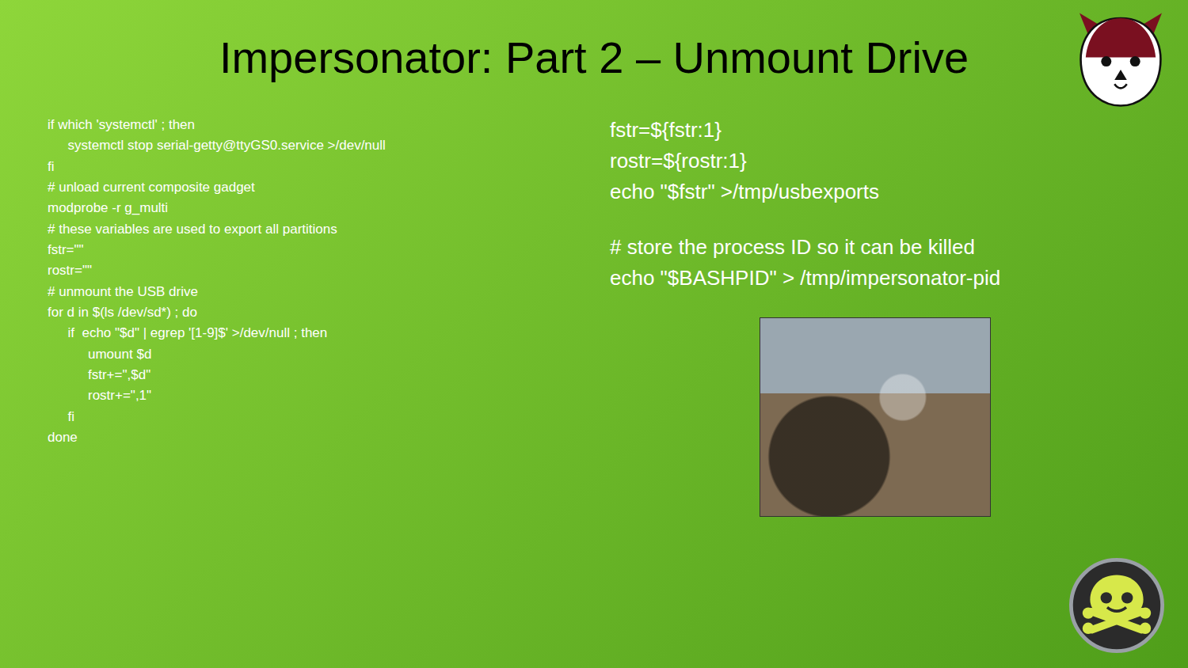Impersonator: Part 2 – Unmount Drive
if which 'systemctl' ; then
systemctl stop serial-getty@ttyGS0.service >/dev/null
fi
# unload current composite gadget
modprobe -r g_multi
# these variables are used to export all partitions
fstr=""
rostr=""
# unmount the USB drive
for d in $(ls /dev/sd*) ; do
if echo "$d" | egrep '[1-9]$' >/dev/null ; then
umount $d
fstr+=",$d"
rostr+=",1"
fi
done
fstr=${fstr:1}
rostr=${rostr:1}
echo "$fstr" >/tmp/usbexports
# store the process ID so it can be killed
echo "$BASHPID" > /tmp/impersonator-pid